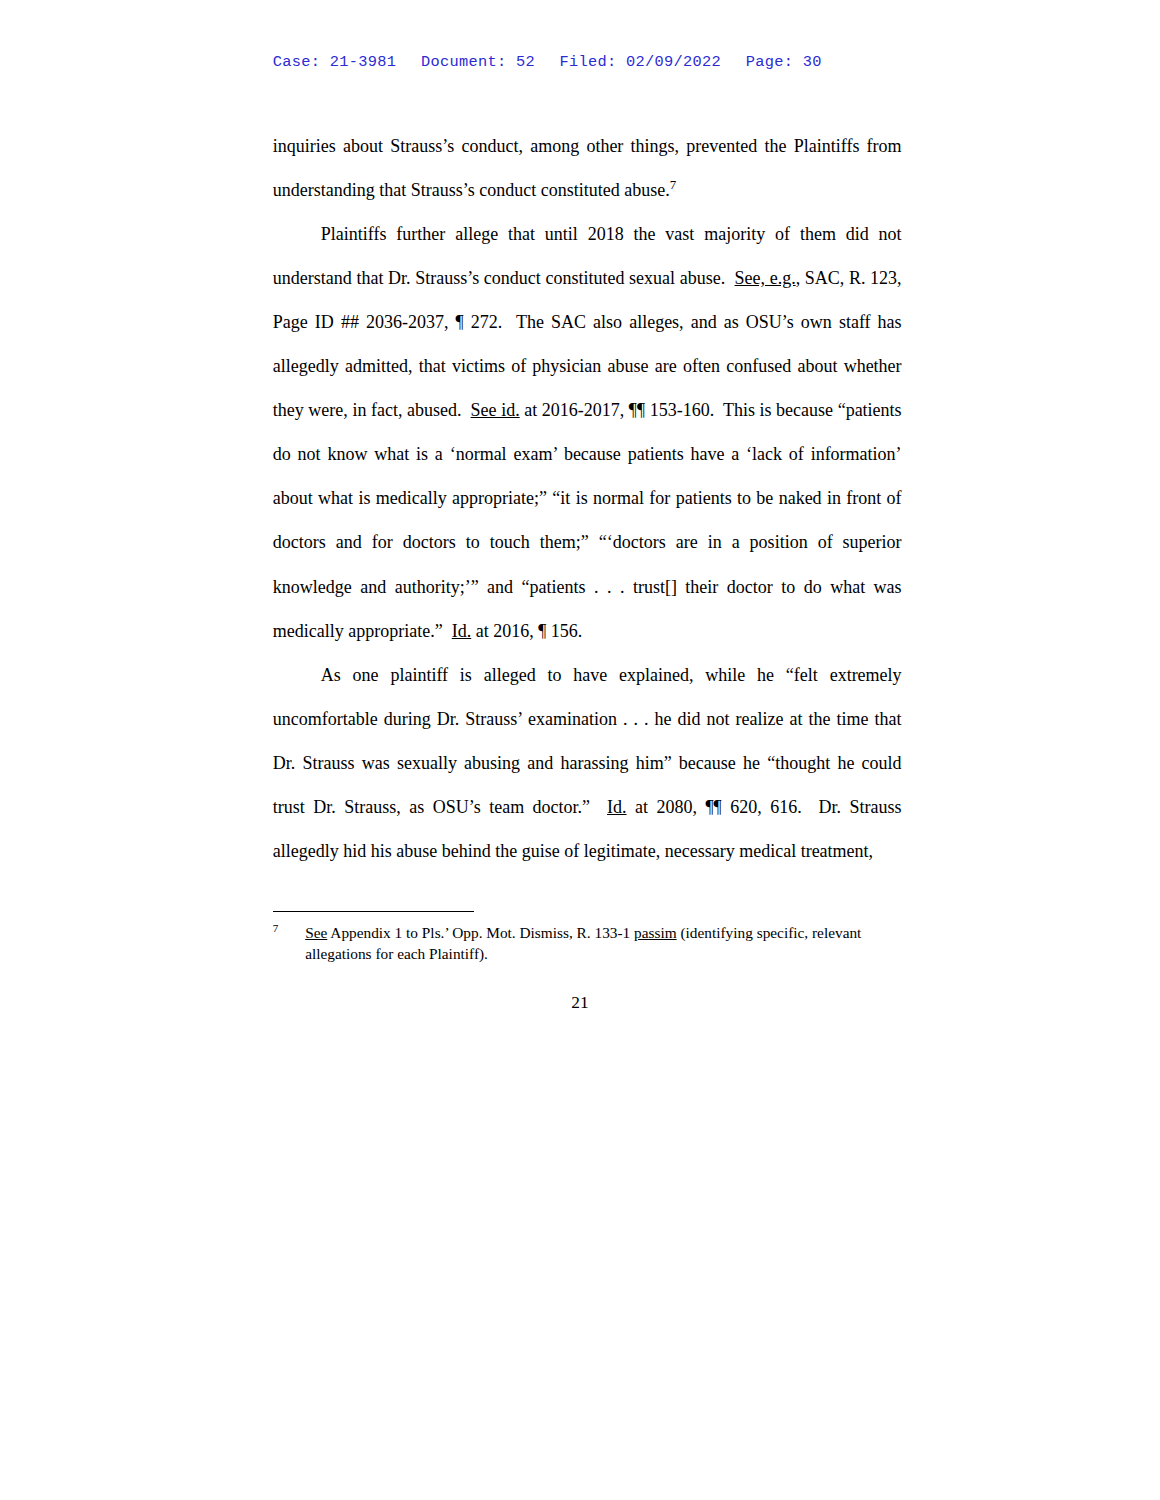Case: 21-3981 Document: 52 Filed: 02/09/2022 Page: 30
inquiries about Strauss’s conduct, among other things, prevented the Plaintiffs from understanding that Strauss’s conduct constituted abuse.7
Plaintiffs further allege that until 2018 the vast majority of them did not understand that Dr. Strauss’s conduct constituted sexual abuse. See, e.g., SAC, R. 123, Page ID ## 2036-2037, ¶ 272. The SAC also alleges, and as OSU’s own staff has allegedly admitted, that victims of physician abuse are often confused about whether they were, in fact, abused. See id. at 2016-2017, ¶¶ 153-160. This is because “patients do not know what is a ‘normal exam’ because patients have a ‘lack of information’ about what is medically appropriate;” “it is normal for patients to be naked in front of doctors and for doctors to touch them;” “‘doctors are in a position of superior knowledge and authority;’” and “patients . . . trust[] their doctor to do what was medically appropriate.” Id. at 2016, ¶ 156.
As one plaintiff is alleged to have explained, while he “felt extremely uncomfortable during Dr. Strauss’ examination . . . he did not realize at the time that Dr. Strauss was sexually abusing and harassing him” because he “thought he could trust Dr. Strauss, as OSU’s team doctor.” Id. at 2080, ¶¶ 620, 616. Dr. Strauss allegedly hid his abuse behind the guise of legitimate, necessary medical treatment,
7
See Appendix 1 to Pls.’ Opp. Mot. Dismiss, R. 133-1 passim (identifying specific, relevant allegations for each Plaintiff).
21